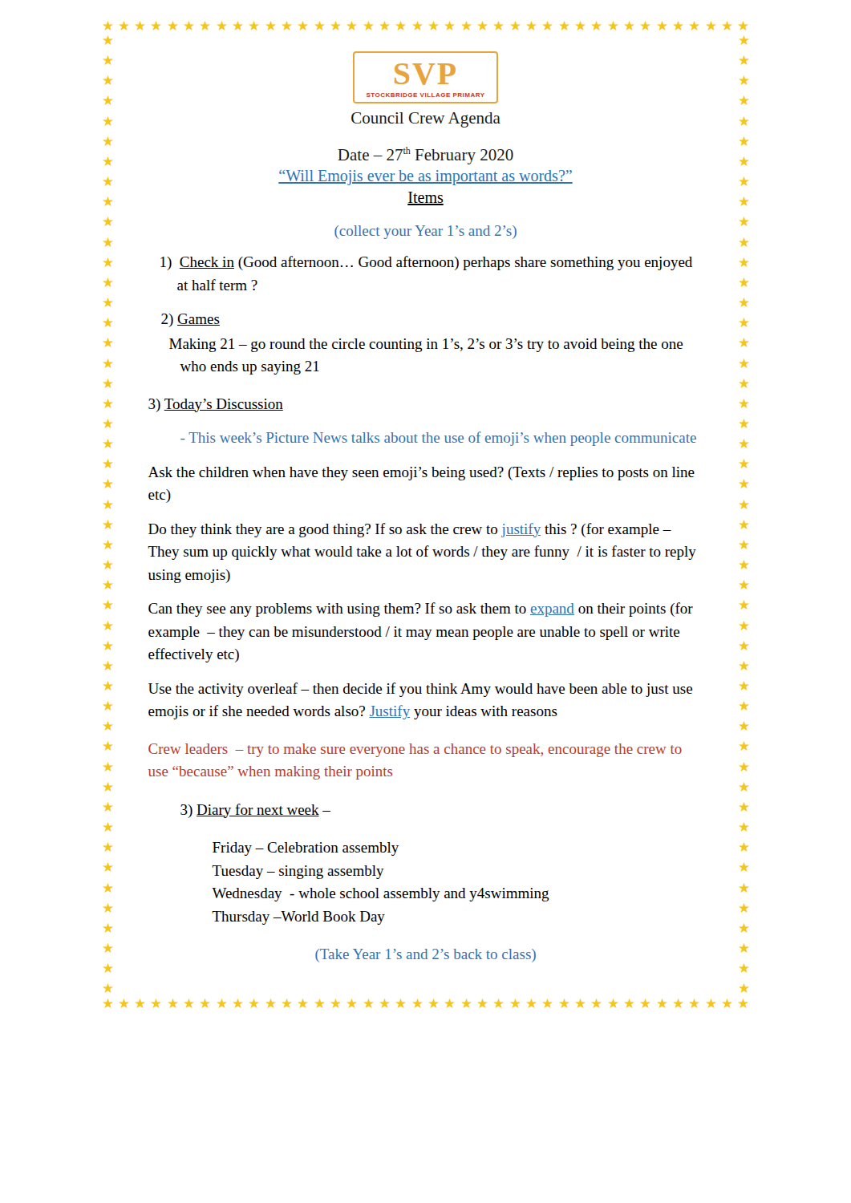★★★★★★★★★★★★★★★★★★★★★★★★★★★★★★★★★★★★★★★★
★★★★★★★★★★★★★★★★★★★★★★★★★★★★★★★★★★★★★★★★
★★★★★★★★★★★★★★★★★★★★★★★★★★★★★★★★★★★★★★★★★★★★★★★★
★★★★★★★★★★★★★★★★★★★★★★★★★★★★★★★★★★★★★★★★★★★★★★★★
SVP
STOCKBRIDGE VILLAGE PRIMARY
Council Crew Agenda
Date – 27th February 2020
“Will Emojis ever be as important as words?”
Items
(collect your Year 1’s and 2’s)
1) Check in (Good afternoon… Good afternoon) perhaps share something you enjoyed at half term ?
2) Games
Making 21 – go round the circle counting in 1’s, 2’s or 3’s try to avoid being the one who ends up saying 21
3) Today’s Discussion
- This week’s Picture News talks about the use of emoji’s when people communicate
Ask the children when have they seen emoji’s being used? (Texts / replies to posts on line etc)
Do they think they are a good thing? If so ask the crew to justify this ? (for example – They sum up quickly what would take a lot of words / they are funny / it is faster to reply using emojis)
Can they see any problems with using them? If so ask them to expand on their points (for example – they can be misunderstood / it may mean people are unable to spell or write effectively etc)
Use the activity overleaf – then decide if you think Amy would have been able to just use emojis or if she needed words also? Justify your ideas with reasons
Crew leaders – try to make sure everyone has a chance to speak, encourage the crew to use “because” when making their points
3) Diary for next week –
Friday – Celebration assembly
Tuesday – singing assembly
Wednesday - whole school assembly and y4swimming
Thursday –World Book Day
(Take Year 1’s and 2’s back to class)